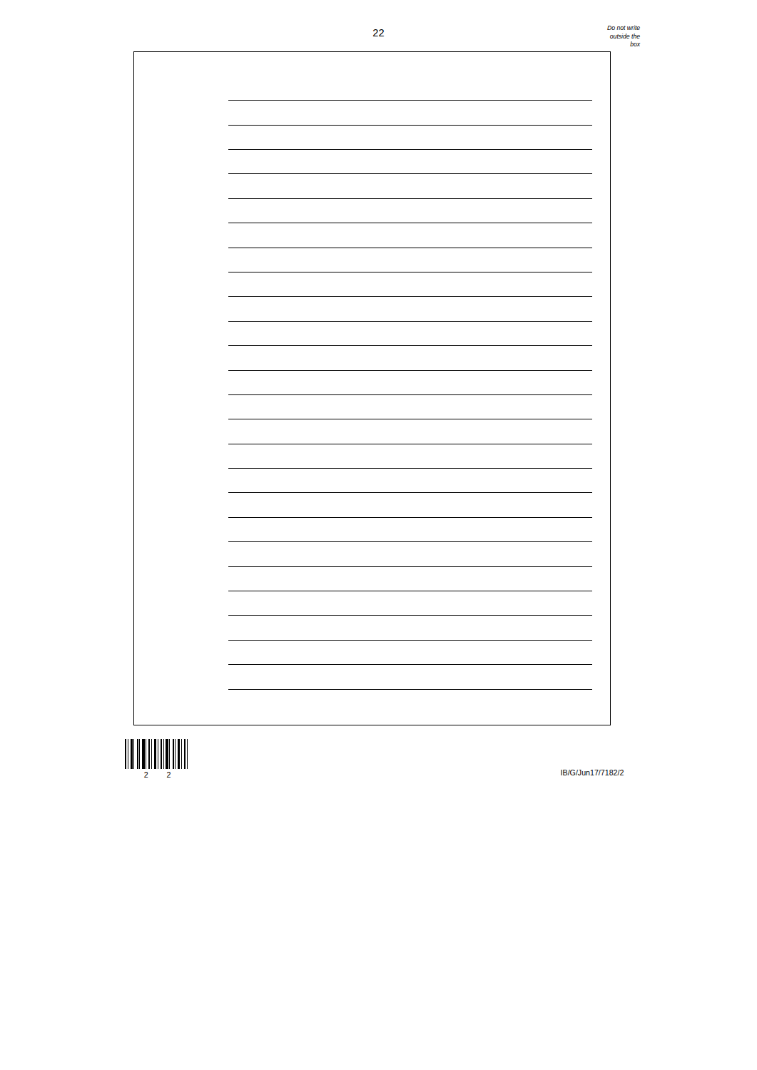22
Do not write
outside the
box
2 2
IB/G/Jun17/7182/2